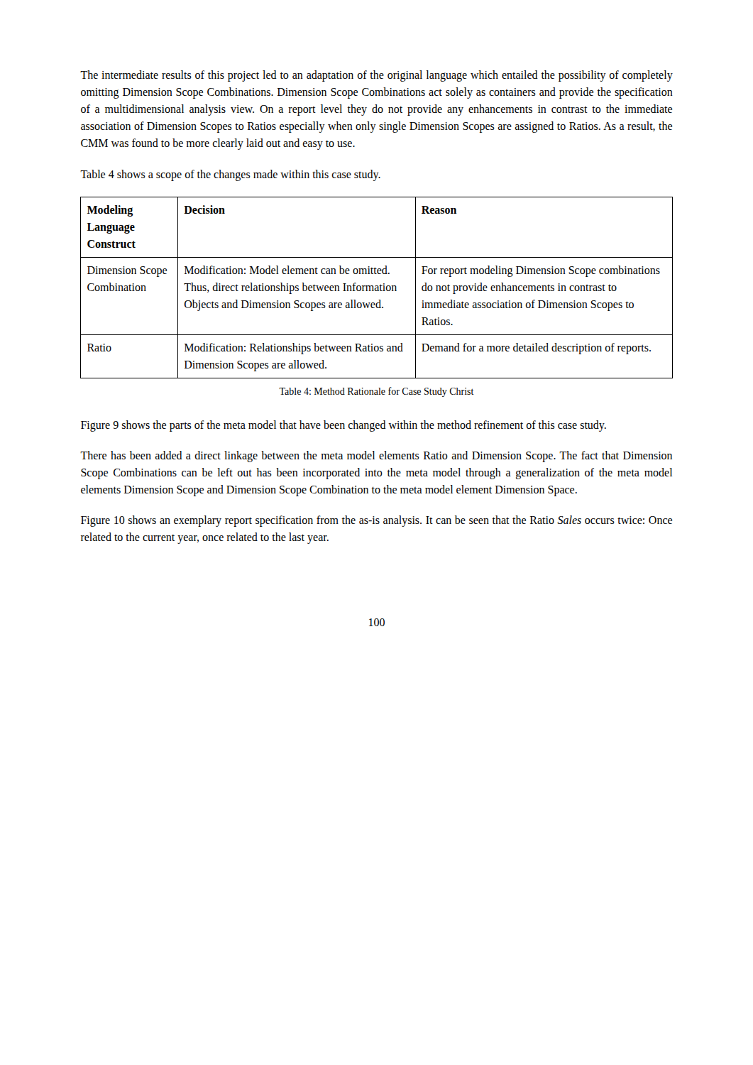The intermediate results of this project led to an adaptation of the original language which entailed the possibility of completely omitting Dimension Scope Combinations. Dimension Scope Combinations act solely as containers and provide the specification of a multidimensional analysis view. On a report level they do not provide any enhancements in contrast to the immediate association of Dimension Scopes to Ratios especially when only single Dimension Scopes are assigned to Ratios. As a result, the CMM was found to be more clearly laid out and easy to use.
Table 4 shows a scope of the changes made within this case study.
Table 4: Method Rationale for Case Study Christ
| Modeling Language Construct | Decision | Reason |
| --- | --- | --- |
| Dimension Scope Combination | Modification: Model element can be omitted. Thus, direct relationships between Information Objects and Dimension Scopes are allowed. | For report modeling Dimension Scope combinations do not provide enhancements in contrast to immediate association of Dimension Scopes to Ratios. |
| Ratio | Modification: Relationships between Ratios and Dimension Scopes are allowed. | Demand for a more detailed description of reports. |
Figure 9 shows the parts of the meta model that have been changed within the method refinement of this case study.
There has been added a direct linkage between the meta model elements Ratio and Dimension Scope. The fact that Dimension Scope Combinations can be left out has been incorporated into the meta model through a generalization of the meta model elements Dimension Scope and Dimension Scope Combination to the meta model element Dimension Space.
Figure 10 shows an exemplary report specification from the as-is analysis. It can be seen that the Ratio Sales occurs twice: Once related to the current year, once related to the last year.
100